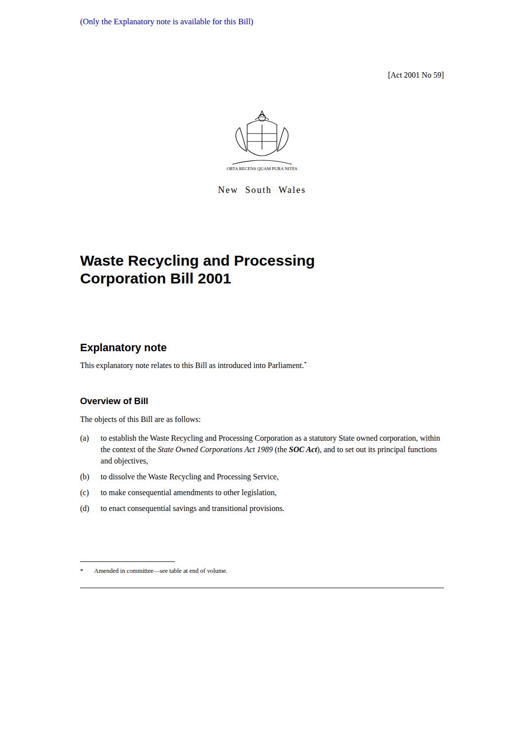(Only the Explanatory note is available for this Bill)
[Act 2001 No 59]
New South Wales
Waste Recycling and Processing
Corporation Bill 2001
Explanatory note
This explanatory note relates to this Bill as introduced into Parliament.*
Overview of Bill
The objects of this Bill are as follows:
(a) to establish the Waste Recycling and Processing Corporation as a statutory State owned corporation, within the context of the State Owned Corporations Act 1989 (the SOC Act), and to set out its principal functions and objectives,
(b) to dissolve the Waste Recycling and Processing Service,
(c) to make consequential amendments to other legislation,
(d) to enact consequential savings and transitional provisions.
*Amended in committee—see table at end of volume.